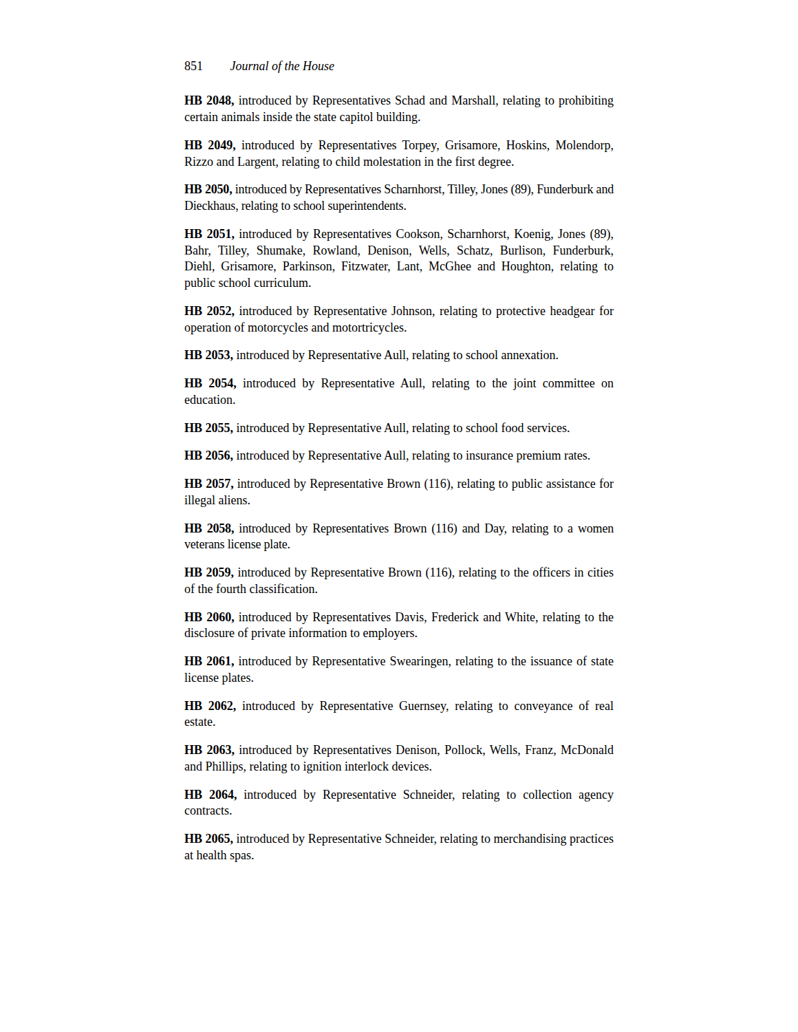851 Journal of the House
HB 2048, introduced by Representatives Schad and Marshall, relating to prohibiting certain animals inside the state capitol building.
HB 2049, introduced by Representatives Torpey, Grisamore, Hoskins, Molendorp, Rizzo and Largent, relating to child molestation in the first degree.
HB 2050, introduced by Representatives Scharnhorst, Tilley, Jones (89), Funderburk and Dieckhaus, relating to school superintendents.
HB 2051, introduced by Representatives Cookson, Scharnhorst, Koenig, Jones (89), Bahr, Tilley, Shumake, Rowland, Denison, Wells, Schatz, Burlison, Funderburk, Diehl, Grisamore, Parkinson, Fitzwater, Lant, McGhee and Houghton, relating to public school curriculum.
HB 2052, introduced by Representative Johnson, relating to protective headgear for operation of motorcycles and motortricycles.
HB 2053, introduced by Representative Aull, relating to school annexation.
HB 2054, introduced by Representative Aull, relating to the joint committee on education.
HB 2055, introduced by Representative Aull, relating to school food services.
HB 2056, introduced by Representative Aull, relating to insurance premium rates.
HB 2057, introduced by Representative Brown (116), relating to public assistance for illegal aliens.
HB 2058, introduced by Representatives Brown (116) and Day, relating to a women veterans license plate.
HB 2059, introduced by Representative Brown (116), relating to the officers in cities of the fourth classification.
HB 2060, introduced by Representatives Davis, Frederick and White, relating to the disclosure of private information to employers.
HB 2061, introduced by Representative Swearingen, relating to the issuance of state license plates.
HB 2062, introduced by Representative Guernsey, relating to conveyance of real estate.
HB 2063, introduced by Representatives Denison, Pollock, Wells, Franz, McDonald and Phillips, relating to ignition interlock devices.
HB 2064, introduced by Representative Schneider, relating to collection agency contracts.
HB 2065, introduced by Representative Schneider, relating to merchandising practices at health spas.